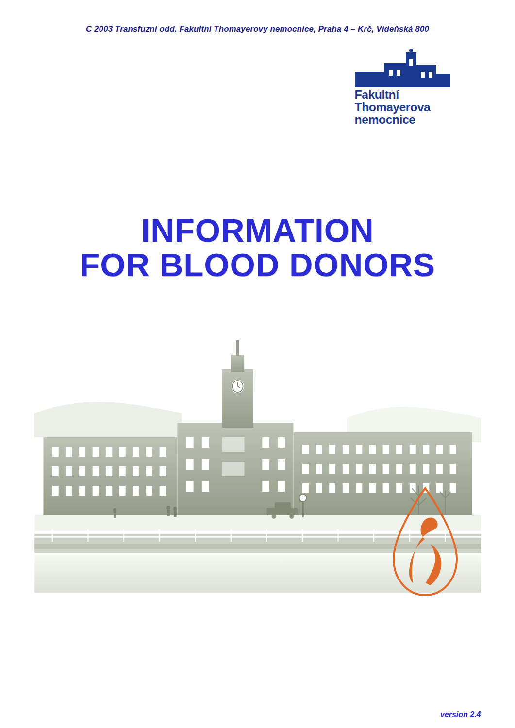C 2003 Transfuzní odd. Fakultní Thomayerovy nemocnice, Praha 4 – Krč, Vídeňská 800
Fakultní Thomayerova nemocnice
INFORMATION FOR BLOOD DONORS
version 2.4